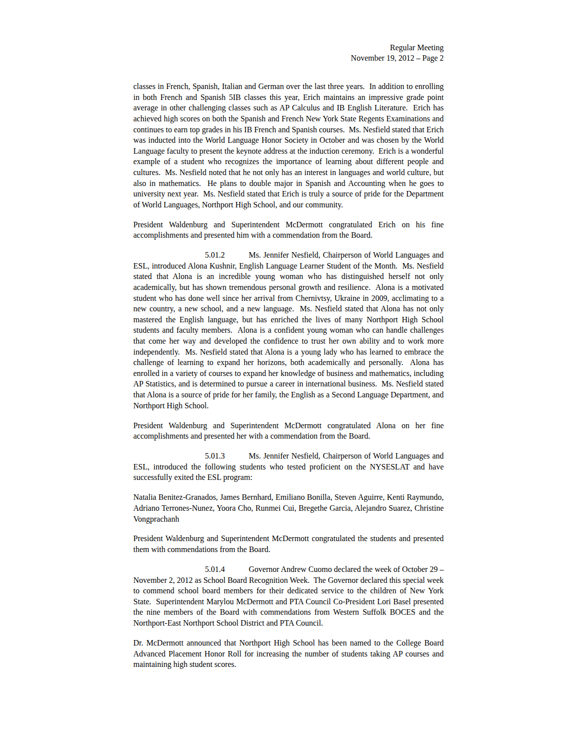Regular Meeting
November 19, 2012 – Page 2
classes in French, Spanish, Italian and German over the last three years. In addition to enrolling in both French and Spanish 5IB classes this year, Erich maintains an impressive grade point average in other challenging classes such as AP Calculus and IB English Literature. Erich has achieved high scores on both the Spanish and French New York State Regents Examinations and continues to earn top grades in his IB French and Spanish courses. Ms. Nesfield stated that Erich was inducted into the World Language Honor Society in October and was chosen by the World Language faculty to present the keynote address at the induction ceremony. Erich is a wonderful example of a student who recognizes the importance of learning about different people and cultures. Ms. Nesfield noted that he not only has an interest in languages and world culture, but also in mathematics. He plans to double major in Spanish and Accounting when he goes to university next year. Ms. Nesfield stated that Erich is truly a source of pride for the Department of World Languages, Northport High School, and our community.
President Waldenburg and Superintendent McDermott congratulated Erich on his fine accomplishments and presented him with a commendation from the Board.
5.01.2   Ms. Jennifer Nesfield, Chairperson of World Languages and ESL, introduced Alona Kushnir, English Language Learner Student of the Month. Ms. Nesfield stated that Alona is an incredible young woman who has distinguished herself not only academically, but has shown tremendous personal growth and resilience. Alona is a motivated student who has done well since her arrival from Chernivtsy, Ukraine in 2009, acclimating to a new country, a new school, and a new language. Ms. Nesfield stated that Alona has not only mastered the English language, but has enriched the lives of many Northport High School students and faculty members. Alona is a confident young woman who can handle challenges that come her way and developed the confidence to trust her own ability and to work more independently. Ms. Nesfield stated that Alona is a young lady who has learned to embrace the challenge of learning to expand her horizons, both academically and personally. Alona has enrolled in a variety of courses to expand her knowledge of business and mathematics, including AP Statistics, and is determined to pursue a career in international business. Ms. Nesfield stated that Alona is a source of pride for her family, the English as a Second Language Department, and Northport High School.
President Waldenburg and Superintendent McDermott congratulated Alona on her fine accomplishments and presented her with a commendation from the Board.
5.01.3   Ms. Jennifer Nesfield, Chairperson of World Languages and ESL, introduced the following students who tested proficient on the NYSESLAT and have successfully exited the ESL program:
Natalia Benitez-Granados, James Bernhard, Emiliano Bonilla, Steven Aguirre, Kenti Raymundo, Adriano Terrones-Nunez, Yoora Cho, Runmei Cui, Bregethe Garcia, Alejandro Suarez, Christine Vongprachanh
President Waldenburg and Superintendent McDermott congratulated the students and presented them with commendations from the Board.
5.01.4   Governor Andrew Cuomo declared the week of October 29 – November 2, 2012 as School Board Recognition Week. The Governor declared this special week to commend school board members for their dedicated service to the children of New York State. Superintendent Marylou McDermott and PTA Council Co-President Lori Basel presented the nine members of the Board with commendations from Western Suffolk BOCES and the Northport-East Northport School District and PTA Council.
Dr. McDermott announced that Northport High School has been named to the College Board Advanced Placement Honor Roll for increasing the number of students taking AP courses and maintaining high student scores.